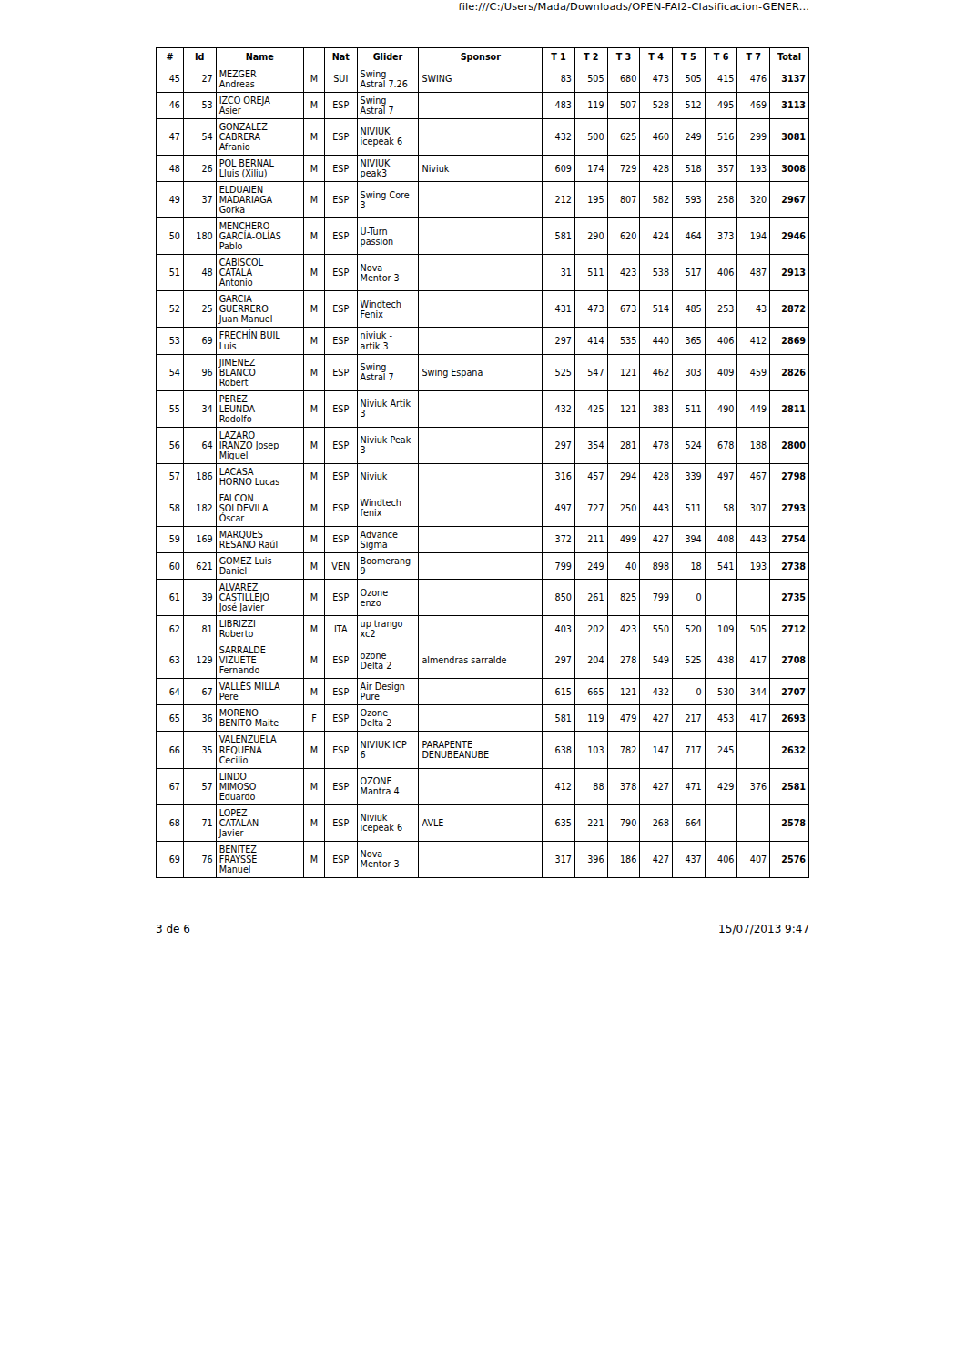file:///C:/Users/Mada/Downloads/OPEN-FAI2-Clasificacion-GENER...
| # | Id | Name | | Nat | Glider | Sponsor | T 1 | T 2 | T 3 | T 4 | T 5 | T 6 | T 7 | Total |
| --- | --- | --- | --- | --- | --- | --- | --- | --- | --- | --- | --- | --- | --- | --- |
| 45 | 27 | MEZGER Andreas | M | SUI | Swing Astral 7.26 | SWING | 83 | 505 | 680 | 473 | 505 | 415 | 476 | 3137 |
| 46 | 53 | IZCO OREJA Asier | M | ESP | Swing Astral 7 | | 483 | 119 | 507 | 528 | 512 | 495 | 469 | 3113 |
| 47 | 54 | GONZALEZ CABRERA Afranio | M | ESP | NIVIUK icepeak 6 | | 432 | 500 | 625 | 460 | 249 | 516 | 299 | 3081 |
| 48 | 26 | POL BERNAL Lluis (Xiliu) | M | ESP | NIVIUK peak3 | Niviuk | 609 | 174 | 729 | 428 | 518 | 357 | 193 | 3008 |
| 49 | 37 | ELDUAIEN MADARIAGA Gorka | M | ESP | Swing Core 3 | | 212 | 195 | 807 | 582 | 593 | 258 | 320 | 2967 |
| 50 | 180 | MENCHERO GARCÍA-OLÍAS Pablo | M | ESP | U-Turn passion | | 581 | 290 | 620 | 424 | 464 | 373 | 194 | 2946 |
| 51 | 48 | CABISCOL CATALA Antonio | M | ESP | Nova Mentor 3 | | 31 | 511 | 423 | 538 | 517 | 406 | 487 | 2913 |
| 52 | 25 | GARCIA GUERRERO Juan Manuel | M | ESP | Windtech Fenix | | 431 | 473 | 673 | 514 | 485 | 253 | 43 | 2872 |
| 53 | 69 | FRECHÍN BUIL Luis | M | ESP | niviuk - artik 3 | | 297 | 414 | 535 | 440 | 365 | 406 | 412 | 2869 |
| 54 | 96 | JIMENEZ BLANCO Robert | M | ESP | Swing Astral 7 | Swing España | 525 | 547 | 121 | 462 | 303 | 409 | 459 | 2826 |
| 55 | 34 | PEREZ LEUNDA Rodolfo | M | ESP | Niviuk Artik 3 | | 432 | 425 | 121 | 383 | 511 | 490 | 449 | 2811 |
| 56 | 64 | LAZARO IRANZO Josep Miguel | M | ESP | Niviuk Peak 3 | | 297 | 354 | 281 | 478 | 524 | 678 | 188 | 2800 |
| 57 | 186 | LACASA HORNO Lucas | M | ESP | Niviuk | | 316 | 457 | 294 | 428 | 339 | 497 | 467 | 2798 |
| 58 | 182 | FALCON SOLDEVILA Óscar | M | ESP | Windtech fenix | | 497 | 727 | 250 | 443 | 511 | 58 | 307 | 2793 |
| 59 | 169 | MARQUES RESANO Raúl | M | ESP | Advance Sigma | | 372 | 211 | 499 | 427 | 394 | 408 | 443 | 2754 |
| 60 | 621 | GOMEZ Luis Daniel | M | VEN | Boomerang 9 | | 799 | 249 | 40 | 898 | 18 | 541 | 193 | 2738 |
| 61 | 39 | ALVAREZ CASTILLEJO José Javier | M | ESP | Ozone enzo | | 850 | 261 | 825 | 799 | 0 | | | 2735 |
| 62 | 81 | LIBRIZZI Roberto | M | ITA | up trango xc2 | | 403 | 202 | 423 | 550 | 520 | 109 | 505 | 2712 |
| 63 | 129 | SARRALDE VIZUETE Fernando | M | ESP | ozone Delta 2 | almendras sarralde | 297 | 204 | 278 | 549 | 525 | 438 | 417 | 2708 |
| 64 | 67 | VALLÈS MILLA Pere | M | ESP | Air Design Pure | | 615 | 665 | 121 | 432 | 0 | 530 | 344 | 2707 |
| 65 | 36 | MORENO BENITO Maite | F | ESP | Ozone Delta 2 | | 581 | 119 | 479 | 427 | 217 | 453 | 417 | 2693 |
| 66 | 35 | VALENZUELA REQUENA Cecilio | M | ESP | NIVIUK ICP 6 | PARAPENTE DENUBEANUBE | 638 | 103 | 782 | 147 | 717 | 245 | | 2632 |
| 67 | 57 | LINDO MIMOSO Eduardo | M | ESP | OZONE Mantra 4 | | 412 | 88 | 378 | 427 | 471 | 429 | 376 | 2581 |
| 68 | 71 | LOPEZ CATALAN Javier | M | ESP | Niviuk icepeak 6 | AVLE | 635 | 221 | 790 | 268 | 664 | | | 2578 |
| 69 | 76 | BENITEZ FRAYSSE Manuel | M | ESP | Nova Mentor 3 | | 317 | 396 | 186 | 427 | 437 | 406 | 407 | 2576 |
3 de 6
15/07/2013 9:47